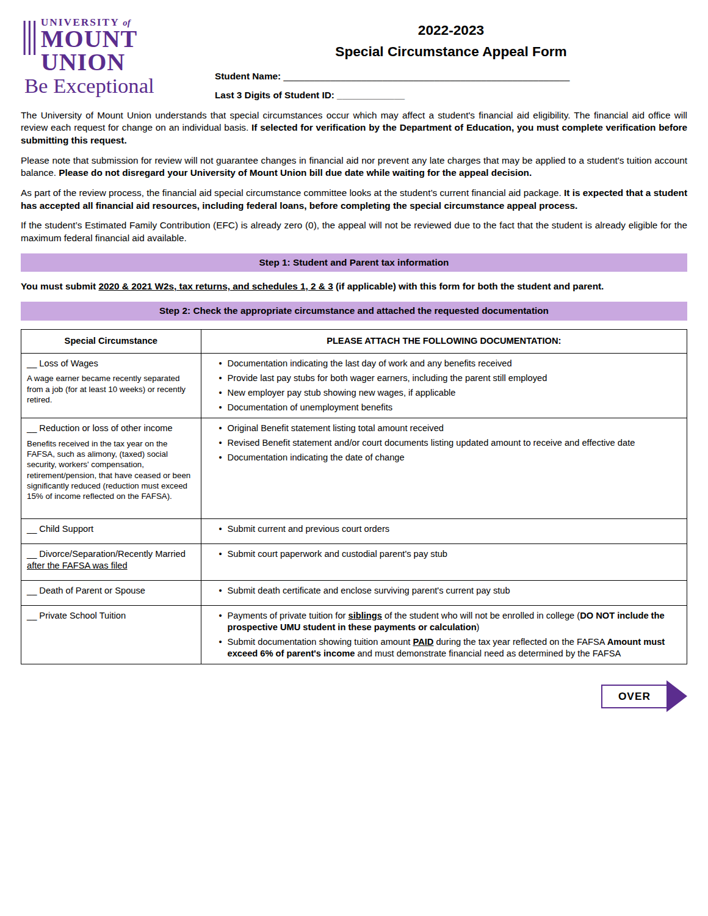|||
UNIVERSITY of MOUNT UNION
Be Exceptional
2022-2023
Special Circumstance Appeal Form
Student Name: _______________________________________________________
Last 3 Digits of Student ID: _____________
The University of Mount Union understands that special circumstances occur which may affect a student's financial aid eligibility. The financial aid office will review each request for change on an individual basis. If selected for verification by the Department of Education, you must complete verification before submitting this request.
Please note that submission for review will not guarantee changes in financial aid nor prevent any late charges that may be applied to a student's tuition account balance. Please do not disregard your University of Mount Union bill due date while waiting for the appeal decision.
As part of the review process, the financial aid special circumstance committee looks at the student’s current financial aid package. It is expected that a student has accepted all financial aid resources, including federal loans, before completing the special circumstance appeal process.
If the student’s Estimated Family Contribution (EFC) is already zero (0), the appeal will not be reviewed due to the fact that the student is already eligible for the maximum federal financial aid available.
Step 1: Student and Parent tax information
You must submit 2020 & 2021 W2s, tax returns, and schedules 1, 2 & 3 (if applicable) with this form for both the student and parent.
Step 2: Check the appropriate circumstance and attached the requested documentation
| Special Circumstance | PLEASE ATTACH THE FOLLOWING DOCUMENTATION: |
| --- | --- |
| __ Loss of Wages A wage earner became recently separated from a job (for at least 10 weeks) or recently retired. | Documentation indicating the last day of work and any benefits received Provide last pay stubs for both wager earners, including the parent still employed New employer pay stub showing new wages, if applicable Documentation of unemployment benefits |
| __ Reduction or loss of other income Benefits received in the tax year on the FAFSA, such as alimony, (taxed) social security, workers' compensation, retirement/pension, that have ceased or been significantly reduced (reduction must exceed 15% of income reflected on the FAFSA). | Original Benefit statement listing total amount received Revised Benefit statement and/or court documents listing updated amount to receive and effective date Documentation indicating the date of change |
| __ Child Support | Submit current and previous court orders |
| __ Divorce/Separation/Recently Married after the FAFSA was filed | Submit court paperwork and custodial parent's pay stub |
| __ Death of Parent or Spouse | Submit death certificate and enclose surviving parent's current pay stub |
| __ Private School Tuition | Payments of private tuition for siblings of the student who will not be enrolled in college ( DO NOT include the prospective UMU student in these payments or calculation ) Submit documentation showing tuition amount PAID during the tax year reflected on the FAFSA Amount must exceed 6% of parent's income and must demonstrate financial need as determined by the FAFSA |
OVER